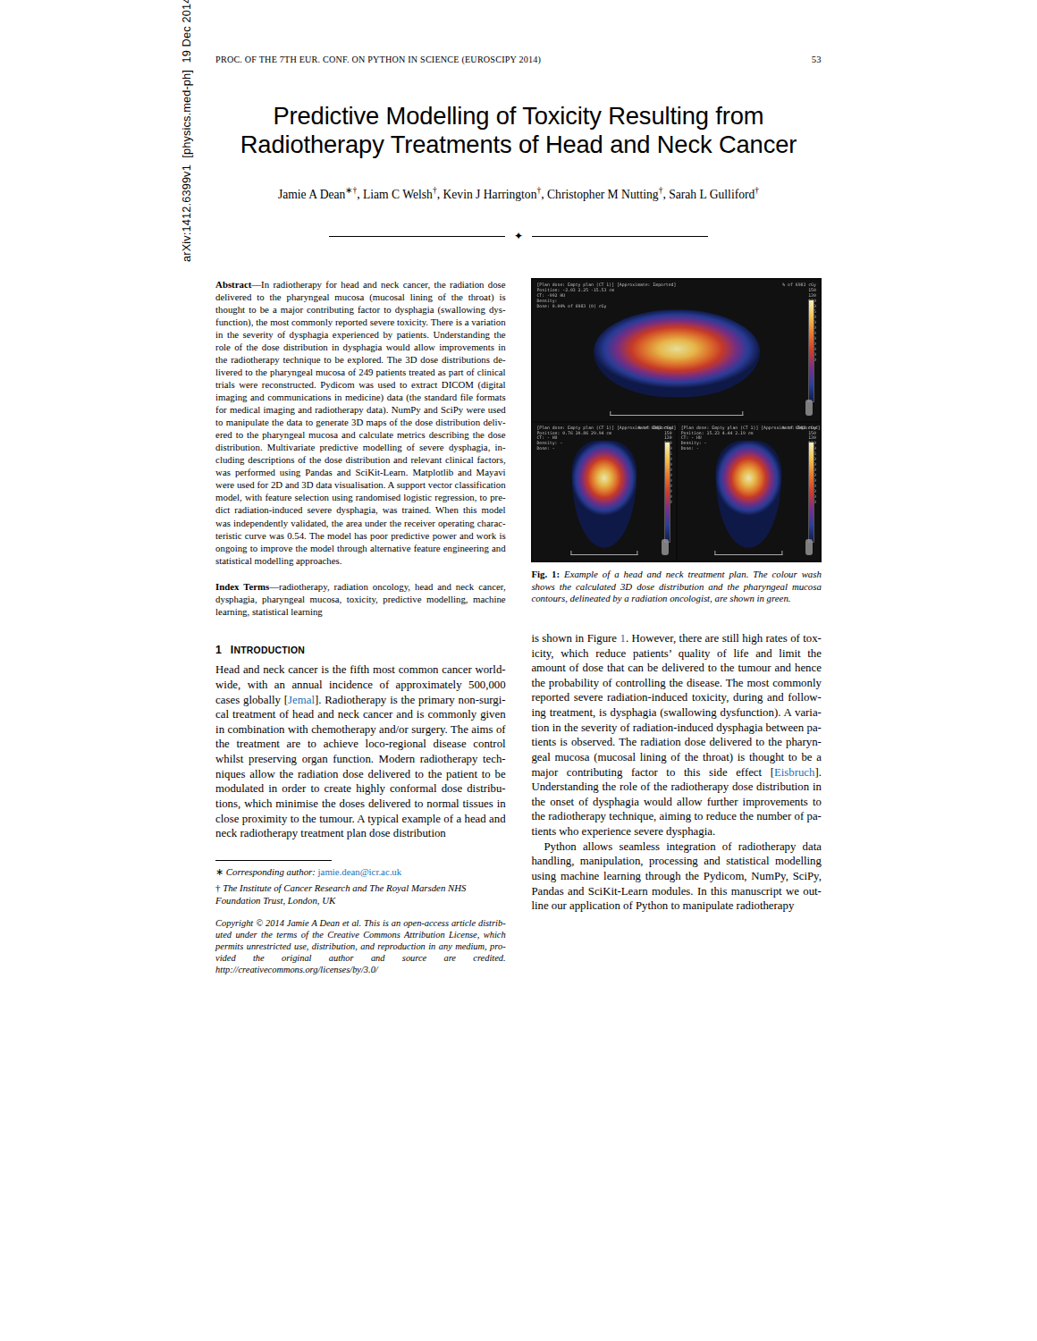arXiv:1412.6399v1 [physics.med-ph] 19 Dec 2014
PROC. OF THE 7th EUR. CONF. ON PYTHON IN SCIENCE (EUROSCIPY 2014)
53
Predictive Modelling of Toxicity Resulting from
Radiotherapy Treatments of Head and Neck Cancer
Jamie A Dean∗†, Liam C Welsh†, Kevin J Harrington†, Christopher M Nutting†, Sarah L Gulliford†
✦
Abstract—In radiotherapy for head and neck cancer, the radiation dose delivered to the pharyngeal mucosa (mucosal lining of the throat) is thought to be a major contributing factor to dysphagia (swallowing dysfunction), the most commonly reported severe toxicity. There is a variation in the severity of dysphagia experienced by patients. Understanding the role of the dose distribution in dysphagia would allow improvements in the radiotherapy technique to be explored. The 3D dose distributions delivered to the pharyngeal mucosa of 249 patients treated as part of clinical trials were reconstructed. Pydicom was used to extract DICOM (digital imaging and communications in medicine) data (the standard file formats for medical imaging and radiotherapy data). NumPy and SciPy were used to manipulate the data to generate 3D maps of the dose distribution delivered to the pharyngeal mucosa and calculate metrics describing the dose distribution. Multivariate predictive modelling of severe dysphagia, including descriptions of the dose distribution and relevant clinical factors, was performed using Pandas and SciKit-Learn. Matplotlib and Mayavi were used for 2D and 3D data visualisation. A support vector classification model, with feature selection using randomised logistic regression, to predict radiation-induced severe dysphagia, was trained. When this model was independently validated, the area under the receiver operating characteristic curve was 0.54. The model has poor predictive power and work is ongoing to improve the model through alternative feature engineering and statistical modelling approaches.
Index Terms—radiotherapy, radiation oncology, head and neck cancer, dysphagia, pharyngeal mucosa, toxicity, predictive modelling, machine learning, statistical learning
1 INTRODUCTION
Head and neck cancer is the fifth most common cancer worldwide, with an annual incidence of approximately 500,000 cases globally [Jemal]. Radiotherapy is the primary non-surgical treatment of head and neck cancer and is commonly given in combination with chemotherapy and/or surgery. The aims of the treatment are to achieve loco-regional disease control whilst preserving organ function. Modern radiotherapy techniques allow the radiation dose delivered to the patient to be modulated in order to create highly conformal dose distributions, which minimise the doses delivered to normal tissues in close proximity to the tumour. A typical example of a head and neck radiotherapy treatment plan dose distribution
∗ Corresponding author: jamie.dean@icr.ac.uk
† The Institute of Cancer Research and The Royal Marsden NHS Foundation Trust, London, UK
Copyright © 2014 Jamie A Dean et al. This is an open-access article distributed under the terms of the Creative Commons Attribution License, which permits unrestricted use, distribution, and reproduction in any medium, provided the original author and source are credited. http://creativecommons.org/licenses/by/3.0/
[Plan dose: Empty plan (CT 1)] [Approximate: Imported] Position: -2.03 2.25 -15.53 cm CT: -992 HU Density: Dose: 0.00% of 6983 (0) cGy
% of 6983 cGy 150 130 110 100 95 90 80 70 60 50 40 30 20 10
[Plan dose: Empty plan (CT 1)] [Approximate: Imported] Position: 0.76 20.86 29.94 cm CT: - HU Density: - Dose: -
% of 6983 cGy 150 130 110 100 95 90 80 70 60 50 40 30 20 10
[Plan dose: Empty plan (CT 1)] [Approximate: Imported] Position: 15.23 4.44 2.19 cm CT: - HU Density: - Dose: -
% of 6983 cGy 150 130 110 100 95 90 80 70 60 50 40 30 20 10
Fig. 1: Example of a head and neck treatment plan. The colour wash shows the calculated 3D dose distribution and the pharyngeal mucosa contours, delineated by a radiation oncologist, are shown in green.
is shown in Figure 1. However, there are still high rates of toxicity, which reduce patients’ quality of life and limit the amount of dose that can be delivered to the tumour and hence the probability of controlling the disease. The most commonly reported severe radiation-induced toxicity, during and following treatment, is dysphagia (swallowing dysfunction). A variation in the severity of radiation-induced dysphagia between patients is observed. The radiation dose delivered to the pharyngeal mucosa (mucosal lining of the throat) is thought to be a major contributing factor to this side effect [Eisbruch]. Understanding the role of the radiotherapy dose distribution in the onset of dysphagia would allow further improvements to the radiotherapy technique, aiming to reduce the number of patients who experience severe dysphagia.
Python allows seamless integration of radiotherapy data handling, manipulation, processing and statistical modelling using machine learning through the Pydicom, NumPy, SciPy, Pandas and SciKit-Learn modules. In this manuscript we outline our application of Python to manipulate radiotherapy